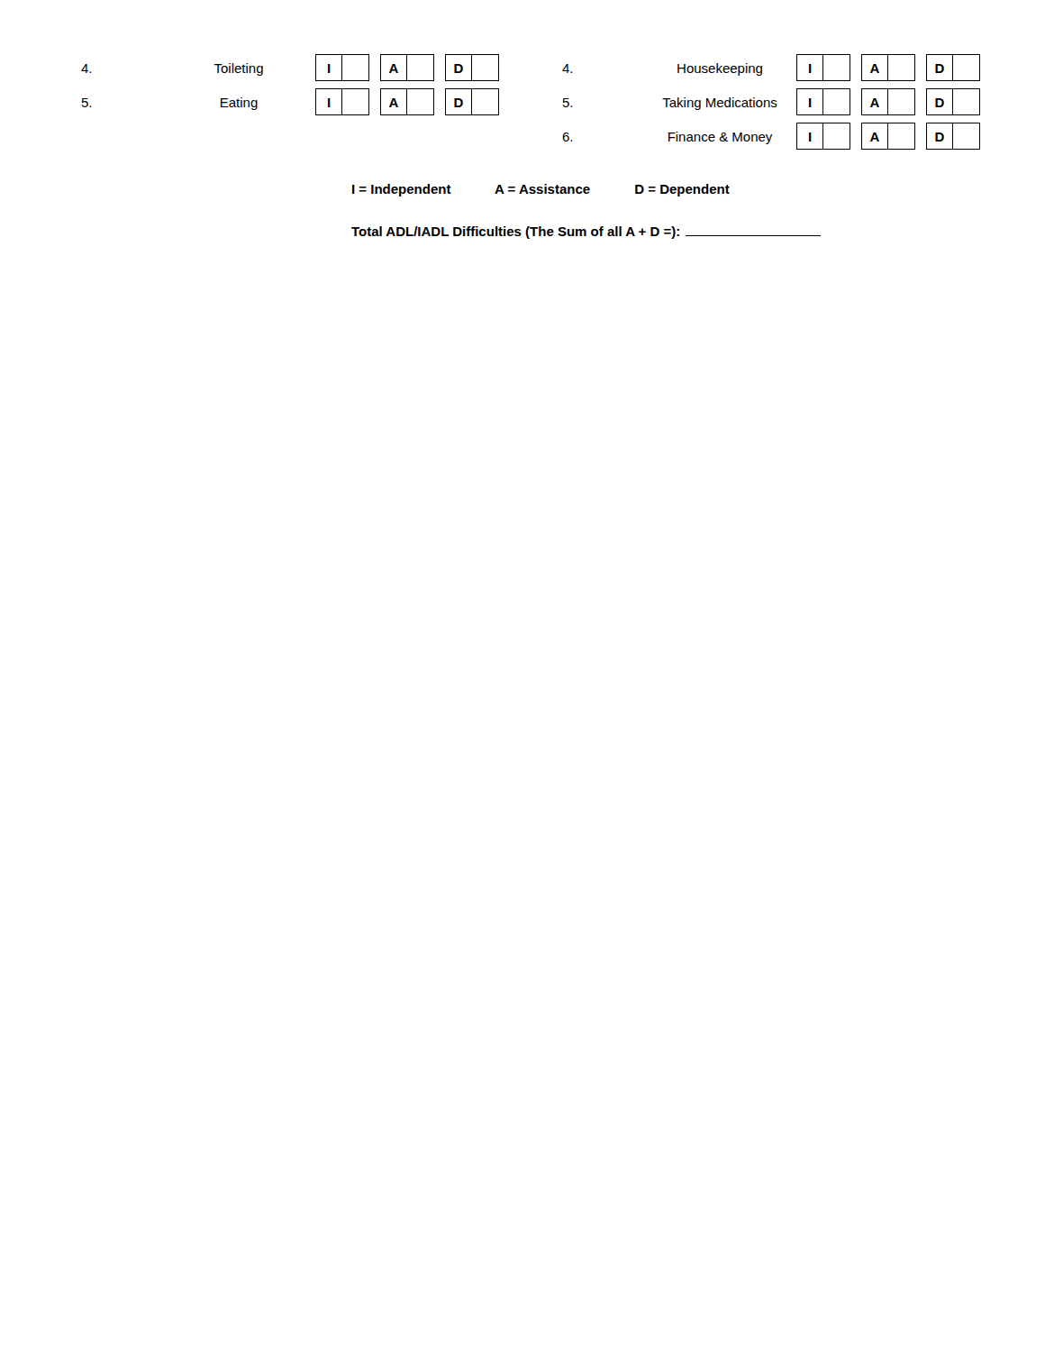4.
Toileting
I
A
D
5.
Eating
I
A
D
4.
Housekeeping
I
A
D
5.
Taking Medications
I
A
D
6.
Finance & Money
I
A
D
I = Independent A = Assistance D = Dependent
Total ADL/IADL Difficulties (The Sum of all A + D =):